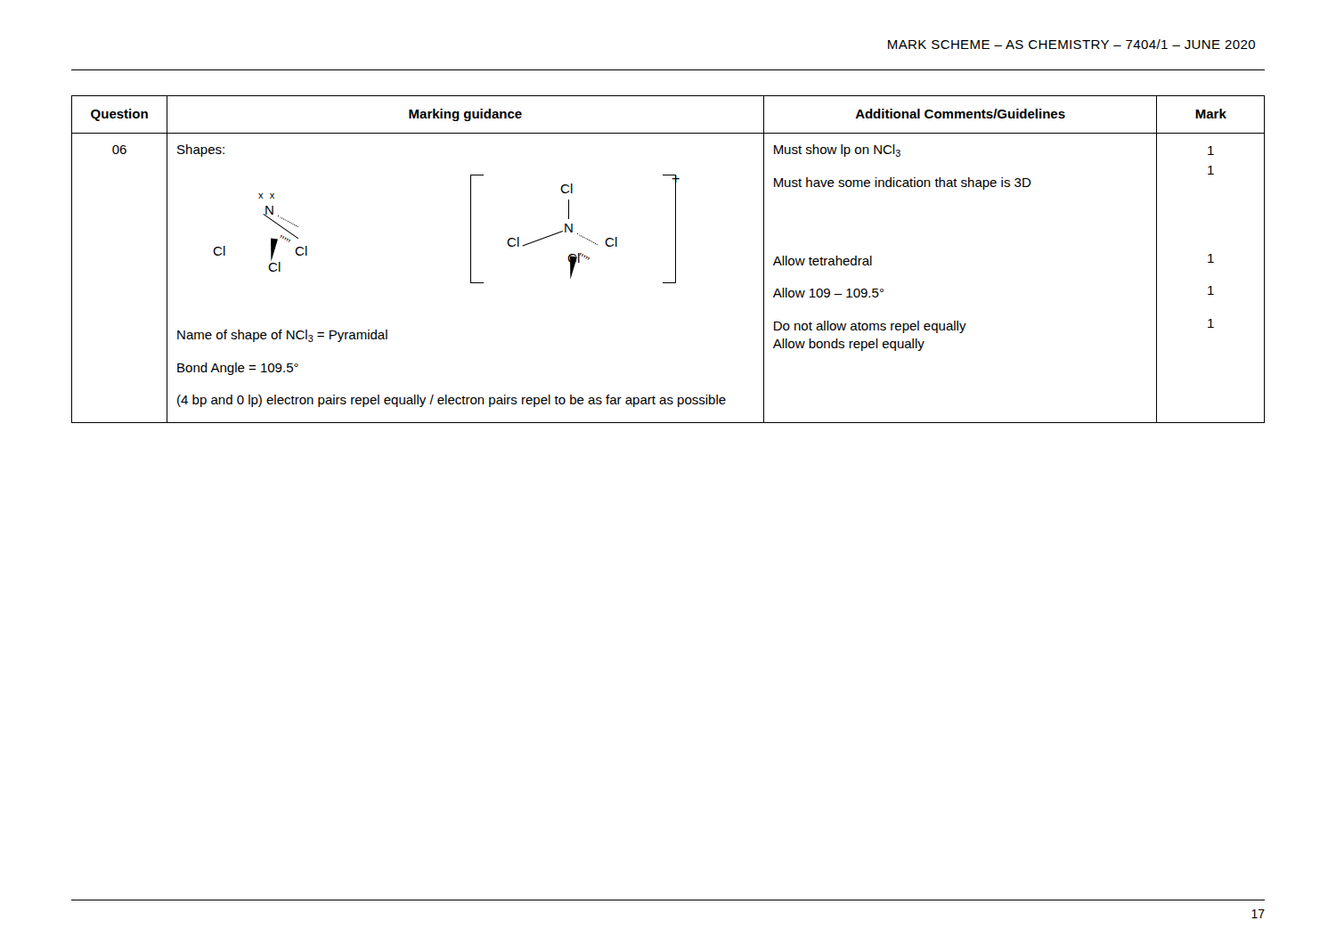MARK SCHEME – AS CHEMISTRY – 7404/1 – JUNE 2020
| Question | Marking guidance | Additional Comments/Guidelines | Mark |
| --- | --- | --- | --- |
| 06 | Shapes: x x N Cl Cl Cl ,,,,, + Cl N Cl Cl Cl ,,,,, Name of shape of NCl 3 = Pyramidal Bond Angle = 109.5° (4 bp and 0 lp) electron pairs repel equally / electron pairs repel to be as far apart as possible | Must show lp on NCl 3 Must have some indication that shape is 3D Allow tetrahedral Allow 109 – 109.5° Do not allow atoms repel equally Allow bonds repel equally | 1 1 1 1 1 |
17